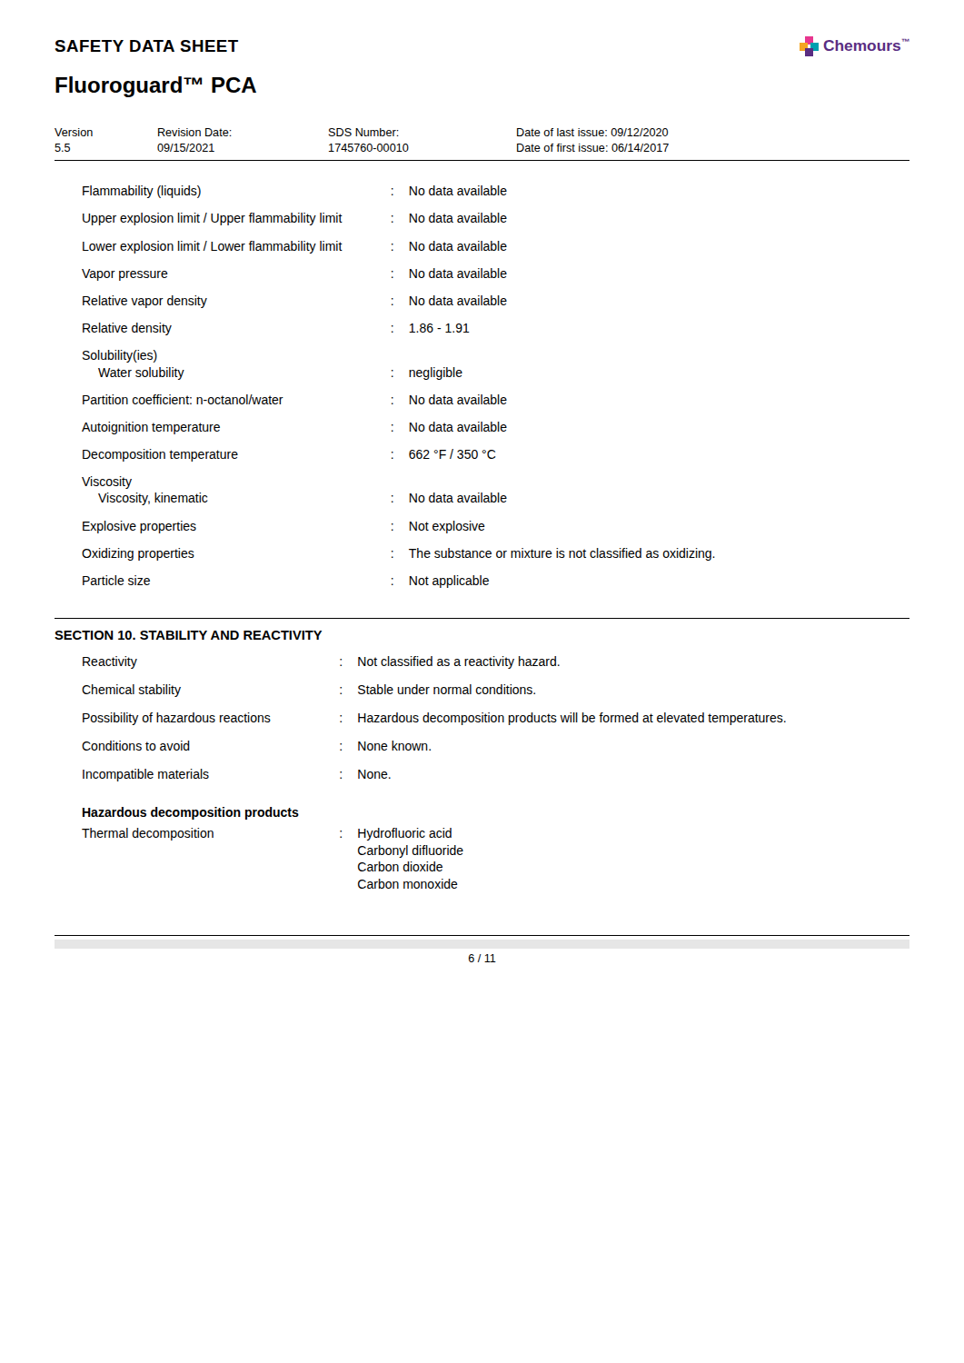Chemours™
SAFETY DATA SHEET
Fluoroguard™ PCA
| Version 5.5 | Revision Date: 09/15/2021 | SDS Number: 1745760-00010 | Date of last issue: 09/12/2020 Date of first issue: 06/14/2017 |
| Flammability (liquids) | : | No data available |
| Upper explosion limit / Upper flammability limit | : | No data available |
| Lower explosion limit / Lower flammability limit | : | No data available |
| Vapor pressure | : | No data available |
| Relative vapor density | : | No data available |
| Relative density | : | 1.86 - 1.91 |
| Solubility(ies) Water solubility | : | negligible |
| Partition coefficient: n-octanol/water | : | No data available |
| Autoignition temperature | : | No data available |
| Decomposition temperature | : | 662 °F / 350 °C |
| Viscosity Viscosity, kinematic | : | No data available |
| Explosive properties | : | Not explosive |
| Oxidizing properties | : | The substance or mixture is not classified as oxidizing. |
| Particle size | : | Not applicable |
SECTION 10. STABILITY AND REACTIVITY
| Reactivity | : | Not classified as a reactivity hazard. |
| Chemical stability | : | Stable under normal conditions. |
| Possibility of hazardous reactions | : | Hazardous decomposition products will be formed at elevated temperatures. |
| Conditions to avoid | : | None known. |
| Incompatible materials | : | None. |
Hazardous decomposition products
| Thermal decomposition | : | Hydrofluoric acid Carbonyl difluoride Carbon dioxide Carbon monoxide |
6 / 11